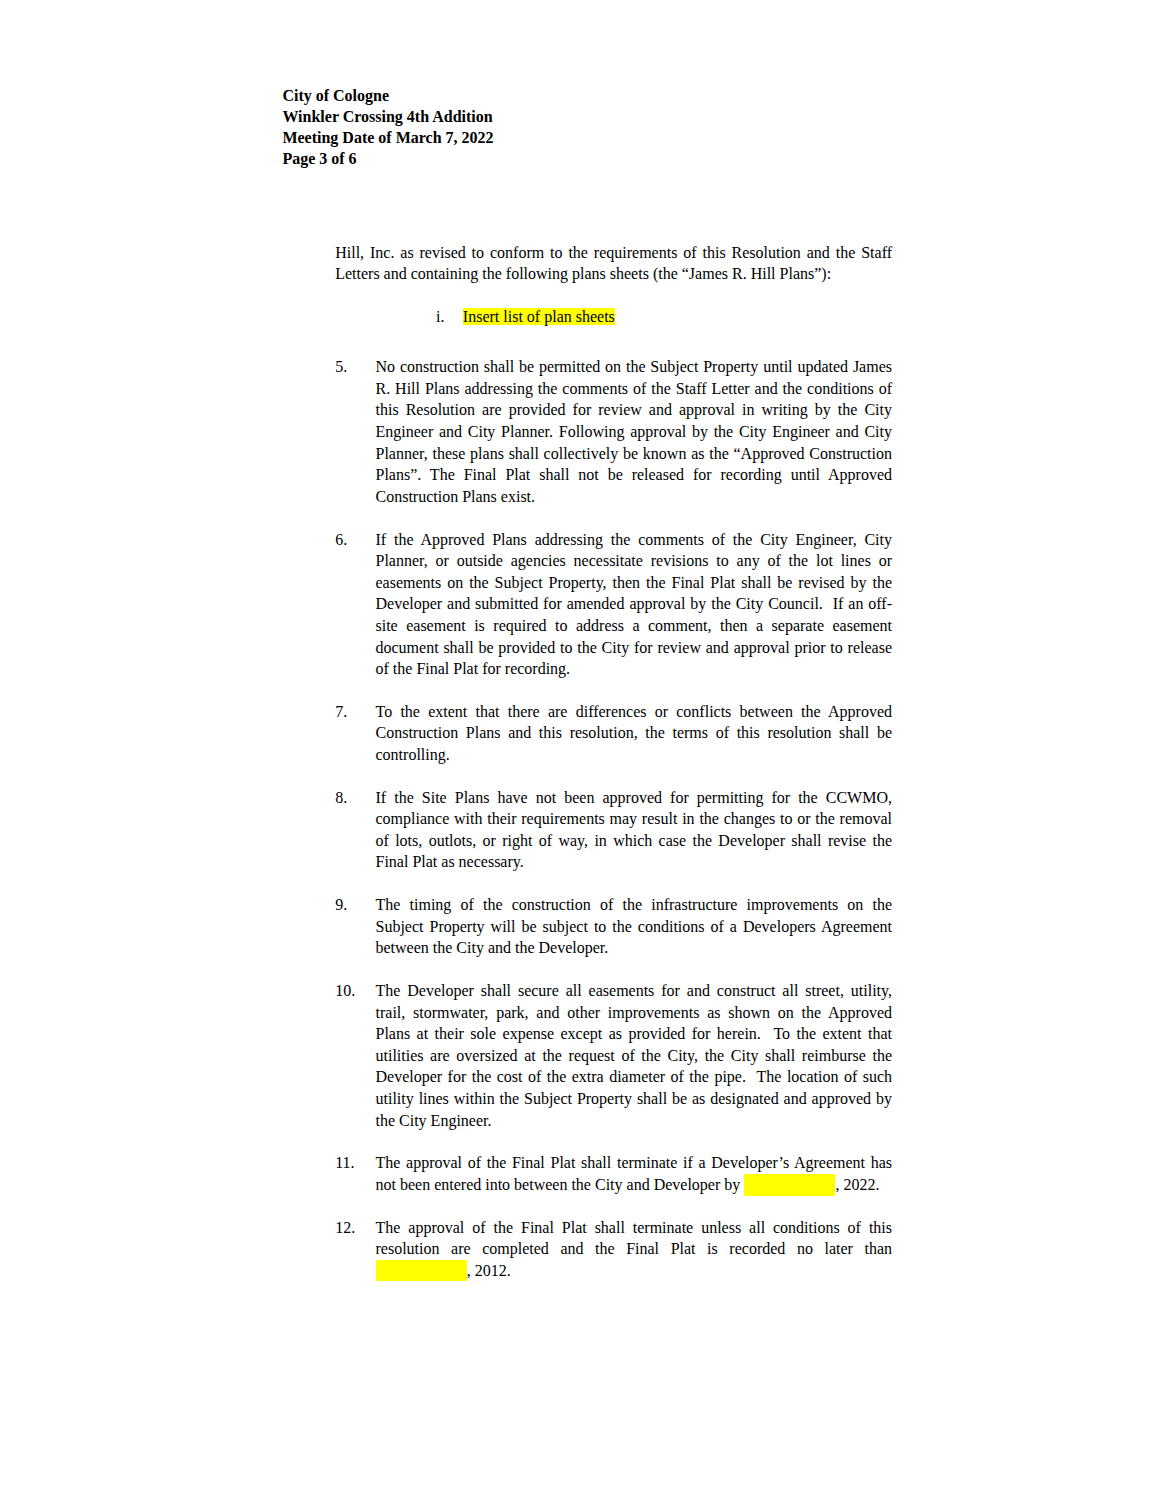City of Cologne
Winkler Crossing 4th Addition
Meeting Date of March 7, 2022
Page 3 of 6
Hill, Inc. as revised to conform to the requirements of this Resolution and the Staff Letters and containing the following plans sheets (the “James R. Hill Plans”):
i. Insert list of plan sheets
5. No construction shall be permitted on the Subject Property until updated James R. Hill Plans addressing the comments of the Staff Letter and the conditions of this Resolution are provided for review and approval in writing by the City Engineer and City Planner. Following approval by the City Engineer and City Planner, these plans shall collectively be known as the “Approved Construction Plans”. The Final Plat shall not be released for recording until Approved Construction Plans exist.
6. If the Approved Plans addressing the comments of the City Engineer, City Planner, or outside agencies necessitate revisions to any of the lot lines or easements on the Subject Property, then the Final Plat shall be revised by the Developer and submitted for amended approval by the City Council. If an off-site easement is required to address a comment, then a separate easement document shall be provided to the City for review and approval prior to release of the Final Plat for recording.
7. To the extent that there are differences or conflicts between the Approved Construction Plans and this resolution, the terms of this resolution shall be controlling.
8. If the Site Plans have not been approved for permitting for the CCWMO, compliance with their requirements may result in the changes to or the removal of lots, outlots, or right of way, in which case the Developer shall revise the Final Plat as necessary.
9. The timing of the construction of the infrastructure improvements on the Subject Property will be subject to the conditions of a Developers Agreement between the City and the Developer.
10. The Developer shall secure all easements for and construct all street, utility, trail, stormwater, park, and other improvements as shown on the Approved Plans at their sole expense except as provided for herein. To the extent that utilities are oversized at the request of the City, the City shall reimburse the Developer for the cost of the extra diameter of the pipe. The location of such utility lines within the Subject Property shall be as designated and approved by the City Engineer.
11. The approval of the Final Plat shall terminate if a Developer’s Agreement has not been entered into between the City and Developer by , 2022.
12. The approval of the Final Plat shall terminate unless all conditions of this resolution are completed and the Final Plat is recorded no later than , 2012.